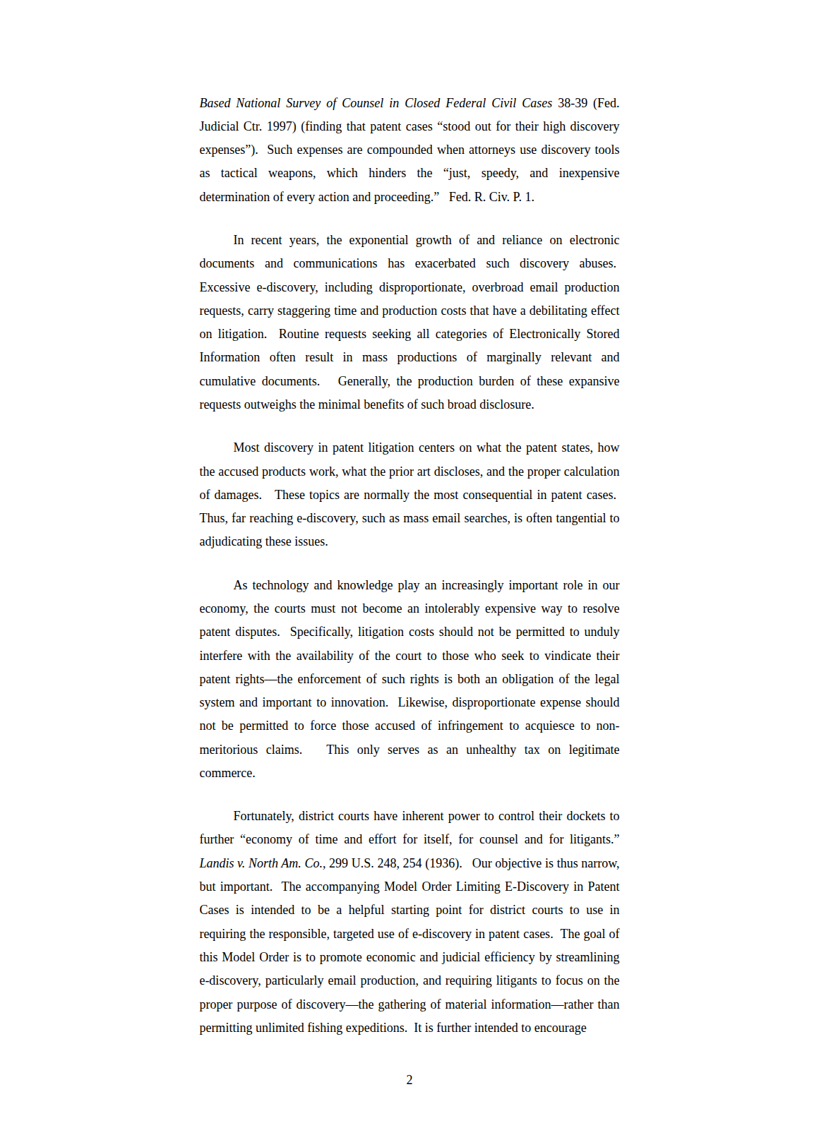Based National Survey of Counsel in Closed Federal Civil Cases 38-39 (Fed. Judicial Ctr. 1997) (finding that patent cases “stood out for their high discovery expenses”). Such expenses are compounded when attorneys use discovery tools as tactical weapons, which hinders the “just, speedy, and inexpensive determination of every action and proceeding.” Fed. R. Civ. P. 1.
In recent years, the exponential growth of and reliance on electronic documents and communications has exacerbated such discovery abuses. Excessive e-discovery, including disproportionate, overbroad email production requests, carry staggering time and production costs that have a debilitating effect on litigation. Routine requests seeking all categories of Electronically Stored Information often result in mass productions of marginally relevant and cumulative documents. Generally, the production burden of these expansive requests outweighs the minimal benefits of such broad disclosure.
Most discovery in patent litigation centers on what the patent states, how the accused products work, what the prior art discloses, and the proper calculation of damages. These topics are normally the most consequential in patent cases. Thus, far reaching e-discovery, such as mass email searches, is often tangential to adjudicating these issues.
As technology and knowledge play an increasingly important role in our economy, the courts must not become an intolerably expensive way to resolve patent disputes. Specifically, litigation costs should not be permitted to unduly interfere with the availability of the court to those who seek to vindicate their patent rights—the enforcement of such rights is both an obligation of the legal system and important to innovation. Likewise, disproportionate expense should not be permitted to force those accused of infringement to acquiesce to non-meritorious claims. This only serves as an unhealthy tax on legitimate commerce.
Fortunately, district courts have inherent power to control their dockets to further “economy of time and effort for itself, for counsel and for litigants.” Landis v. North Am. Co., 299 U.S. 248, 254 (1936). Our objective is thus narrow, but important. The accompanying Model Order Limiting E-Discovery in Patent Cases is intended to be a helpful starting point for district courts to use in requiring the responsible, targeted use of e-discovery in patent cases. The goal of this Model Order is to promote economic and judicial efficiency by streamlining e-discovery, particularly email production, and requiring litigants to focus on the proper purpose of discovery—the gathering of material information—rather than permitting unlimited fishing expeditions. It is further intended to encourage
2